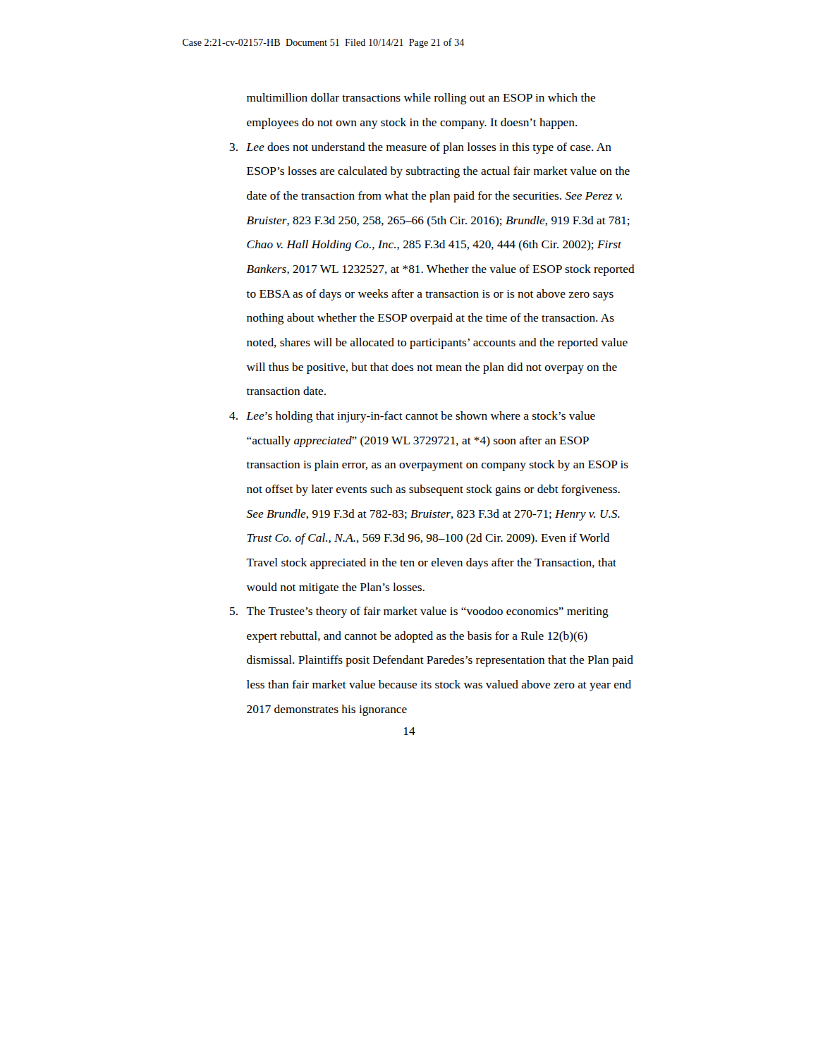Case 2:21-cv-02157-HB Document 51 Filed 10/14/21 Page 21 of 34
multimillion dollar transactions while rolling out an ESOP in which the employees do not own any stock in the company. It doesn’t happen.
3. Lee does not understand the measure of plan losses in this type of case. An ESOP’s losses are calculated by subtracting the actual fair market value on the date of the transaction from what the plan paid for the securities. See Perez v. Bruister, 823 F.3d 250, 258, 265–66 (5th Cir. 2016); Brundle, 919 F.3d at 781; Chao v. Hall Holding Co., Inc., 285 F.3d 415, 420, 444 (6th Cir. 2002); First Bankers, 2017 WL 1232527, at *81. Whether the value of ESOP stock reported to EBSA as of days or weeks after a transaction is or is not above zero says nothing about whether the ESOP overpaid at the time of the transaction. As noted, shares will be allocated to participants’ accounts and the reported value will thus be positive, but that does not mean the plan did not overpay on the transaction date.
4. Lee’s holding that injury-in-fact cannot be shown where a stock’s value “actually appreciated” (2019 WL 3729721, at *4) soon after an ESOP transaction is plain error, as an overpayment on company stock by an ESOP is not offset by later events such as subsequent stock gains or debt forgiveness. See Brundle, 919 F.3d at 782-83; Bruister, 823 F.3d at 270-71; Henry v. U.S. Trust Co. of Cal., N.A., 569 F.3d 96, 98–100 (2d Cir. 2009). Even if World Travel stock appreciated in the ten or eleven days after the Transaction, that would not mitigate the Plan’s losses.
5. The Trustee’s theory of fair market value is “voodoo economics” meriting expert rebuttal, and cannot be adopted as the basis for a Rule 12(b)(6) dismissal. Plaintiffs posit Defendant Paredes’s representation that the Plan paid less than fair market value because its stock was valued above zero at year end 2017 demonstrates his ignorance
14